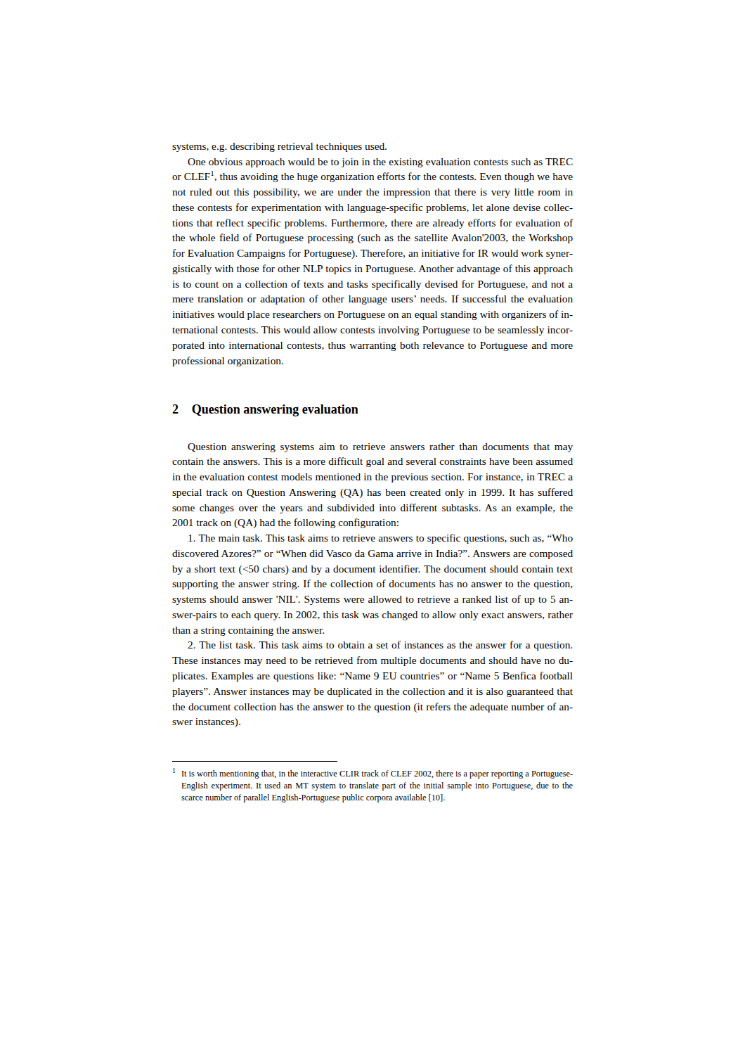systems, e.g. describing retrieval techniques used.
One obvious approach would be to join in the existing evaluation contests such as TREC or CLEF1, thus avoiding the huge organization efforts for the contests. Even though we have not ruled out this possibility, we are under the impression that there is very little room in these contests for experimentation with language-specific problems, let alone devise collections that reflect specific problems. Furthermore, there are already efforts for evaluation of the whole field of Portuguese processing (such as the satellite Avalon'2003, the Workshop for Evaluation Campaigns for Portuguese). Therefore, an initiative for IR would work synergistically with those for other NLP topics in Portuguese. Another advantage of this approach is to count on a collection of texts and tasks specifically devised for Portuguese, and not a mere translation or adaptation of other language users’ needs. If successful the evaluation initiatives would place researchers on Portuguese on an equal standing with organizers of international contests. This would allow contests involving Portuguese to be seamlessly incorporated into international contests, thus warranting both relevance to Portuguese and more professional organization.
2 Question answering evaluation
Question answering systems aim to retrieve answers rather than documents that may contain the answers. This is a more difficult goal and several constraints have been assumed in the evaluation contest models mentioned in the previous section. For instance, in TREC a special track on Question Answering (QA) has been created only in 1999. It has suffered some changes over the years and subdivided into different subtasks. As an example, the 2001 track on (QA) had the following configuration:
1. The main task. This task aims to retrieve answers to specific questions, such as, “Who discovered Azores?” or “When did Vasco da Gama arrive in India?”. Answers are composed by a short text (<50 chars) and by a document identifier. The document should contain text supporting the answer string. If the collection of documents has no answer to the question, systems should answer 'NIL'. Systems were allowed to retrieve a ranked list of up to 5 answer-pairs to each query. In 2002, this task was changed to allow only exact answers, rather than a string containing the answer.
2. The list task. This task aims to obtain a set of instances as the answer for a question. These instances may need to be retrieved from multiple documents and should have no duplicates. Examples are questions like: “Name 9 EU countries” or “Name 5 Benfica football players”. Answer instances may be duplicated in the collection and it is also guaranteed that the document collection has the answer to the question (it refers the adequate number of answer instances).
1 It is worth mentioning that, in the interactive CLIR track of CLEF 2002, there is a paper reporting a Portuguese-English experiment. It used an MT system to translate part of the initial sample into Portuguese, due to the scarce number of parallel English-Portuguese public corpora available [10].